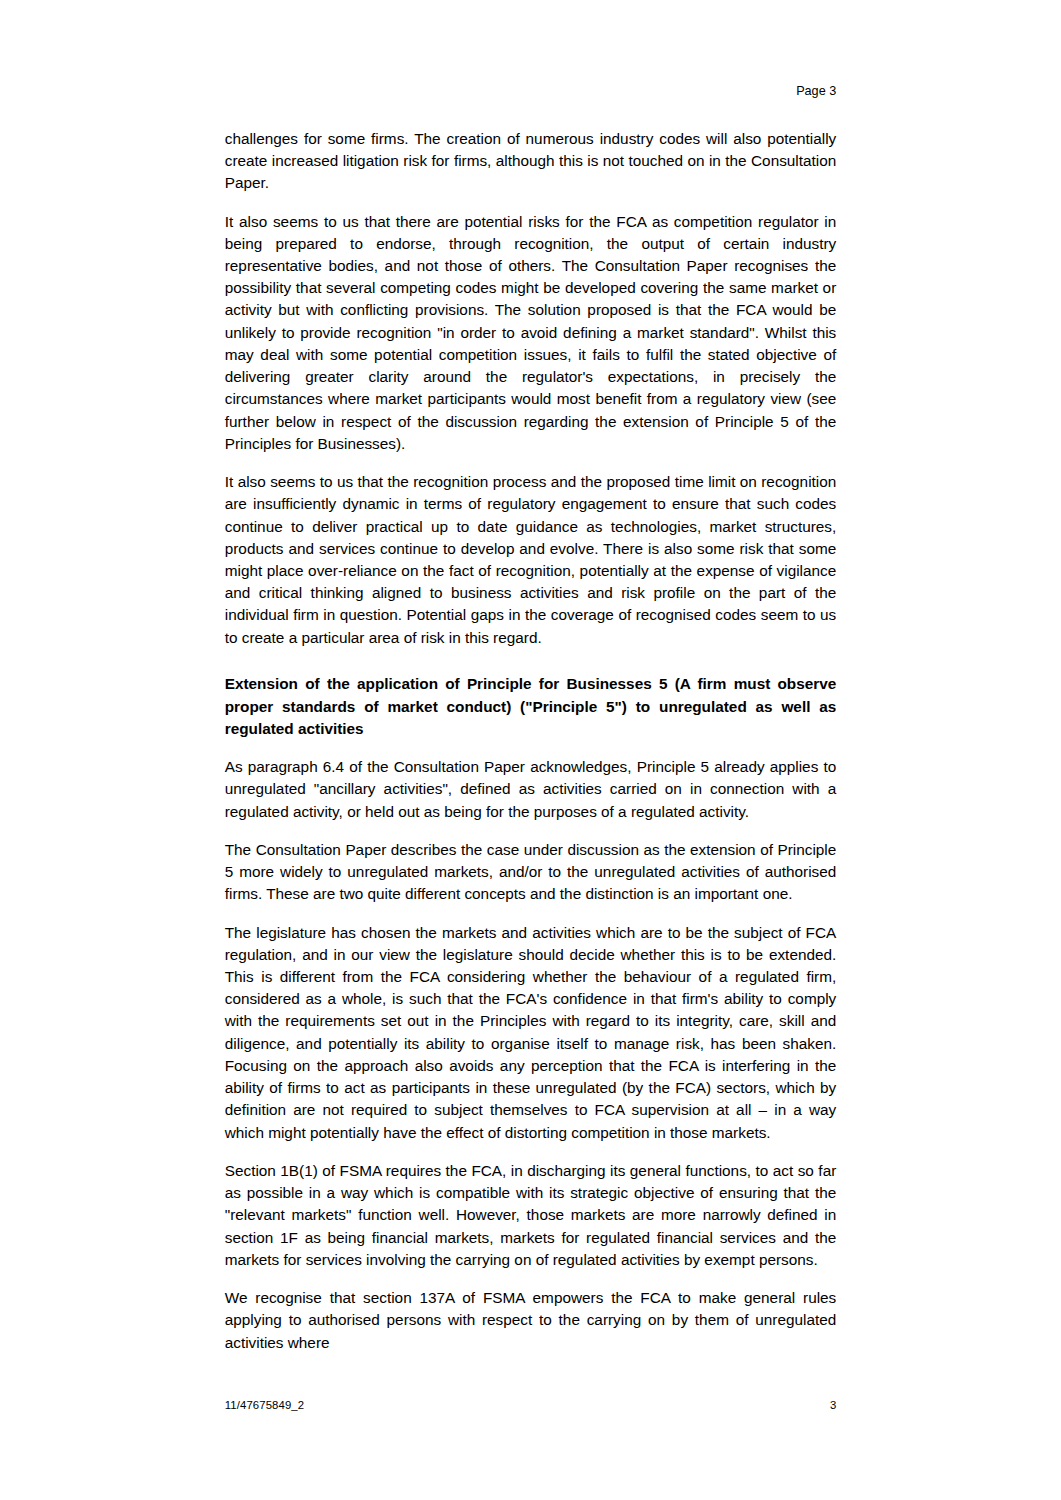Page 3
challenges for some firms. The creation of numerous industry codes will also potentially create increased litigation risk for firms, although this is not touched on in the Consultation Paper.
It also seems to us that there are potential risks for the FCA as competition regulator in being prepared to endorse, through recognition, the output of certain industry representative bodies, and not those of others. The Consultation Paper recognises the possibility that several competing codes might be developed covering the same market or activity but with conflicting provisions. The solution proposed is that the FCA would be unlikely to provide recognition "in order to avoid defining a market standard". Whilst this may deal with some potential competition issues, it fails to fulfil the stated objective of delivering greater clarity around the regulator's expectations, in precisely the circumstances where market participants would most benefit from a regulatory view (see further below in respect of the discussion regarding the extension of Principle 5 of the Principles for Businesses).
It also seems to us that the recognition process and the proposed time limit on recognition are insufficiently dynamic in terms of regulatory engagement to ensure that such codes continue to deliver practical up to date guidance as technologies, market structures, products and services continue to develop and evolve. There is also some risk that some might place over-reliance on the fact of recognition, potentially at the expense of vigilance and critical thinking aligned to business activities and risk profile on the part of the individual firm in question. Potential gaps in the coverage of recognised codes seem to us to create a particular area of risk in this regard.
Extension of the application of Principle for Businesses 5 (A firm must observe proper standards of market conduct) ("Principle 5") to unregulated as well as regulated activities
As paragraph 6.4 of the Consultation Paper acknowledges, Principle 5 already applies to unregulated "ancillary activities", defined as activities carried on in connection with a regulated activity, or held out as being for the purposes of a regulated activity.
The Consultation Paper describes the case under discussion as the extension of Principle 5 more widely to unregulated markets, and/or to the unregulated activities of authorised firms. These are two quite different concepts and the distinction is an important one.
The legislature has chosen the markets and activities which are to be the subject of FCA regulation, and in our view the legislature should decide whether this is to be extended. This is different from the FCA considering whether the behaviour of a regulated firm, considered as a whole, is such that the FCA's confidence in that firm's ability to comply with the requirements set out in the Principles with regard to its integrity, care, skill and diligence, and potentially its ability to organise itself to manage risk, has been shaken. Focusing on the approach also avoids any perception that the FCA is interfering in the ability of firms to act as participants in these unregulated (by the FCA) sectors, which by definition are not required to subject themselves to FCA supervision at all – in a way which might potentially have the effect of distorting competition in those markets.
Section 1B(1) of FSMA requires the FCA, in discharging its general functions, to act so far as possible in a way which is compatible with its strategic objective of ensuring that the "relevant markets" function well. However, those markets are more narrowly defined in section 1F as being financial markets, markets for regulated financial services and the markets for services involving the carrying on of regulated activities by exempt persons.
We recognise that section 137A of FSMA empowers the FCA to make general rules applying to authorised persons with respect to the carrying on by them of unregulated activities where
11/47675849_2 3